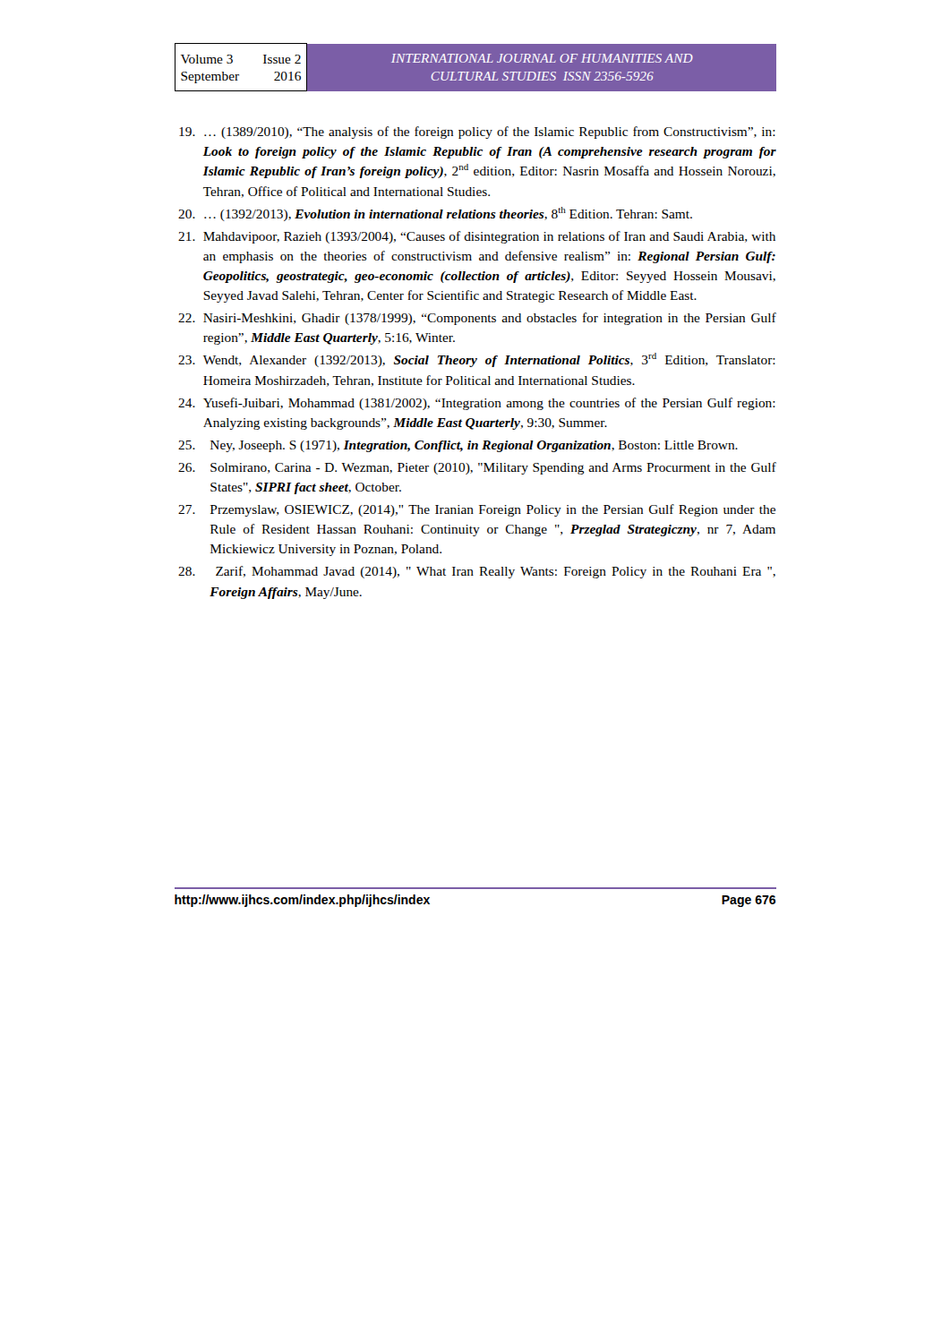Volume 3 Issue 2
September 2016
INTERNATIONAL JOURNAL OF HUMANITIES AND
CULTURAL STUDIES ISSN 2356-5926
19.… (1389/2010), “The analysis of the foreign policy of the Islamic Republic from Constructivism”, in: Look to foreign policy of the Islamic Republic of Iran (A comprehensive research program for Islamic Republic of Iran’s foreign policy), 2nd edition, Editor: Nasrin Mosaffa and Hossein Norouzi, Tehran, Office of Political and International Studies.
20.… (1392/2013), Evolution in international relations theories, 8th Edition. Tehran: Samt.
21. Mahdavipoor, Razieh (1393/2004), “Causes of disintegration in relations of Iran and Saudi Arabia, with an emphasis on the theories of constructivism and defensive realism” in: Regional Persian Gulf: Geopolitics, geostrategic, geo-economic (collection of articles), Editor: Seyyed Hossein Mousavi, Seyyed Javad Salehi, Tehran, Center for Scientific and Strategic Research of Middle East.
22. Nasiri-Meshkini, Ghadir (1378/1999), “Components and obstacles for integration in the Persian Gulf region”, Middle East Quarterly, 5:16, Winter.
23. Wendt, Alexander (1392/2013), Social Theory of International Politics, 3rd Edition, Translator: Homeira Moshirzadeh, Tehran, Institute for Political and International Studies.
24. Yusefi-Juibari, Mohammad (1381/2002), “Integration among the countries of the Persian Gulf region: Analyzing existing backgrounds”, Middle East Quarterly, 9:30, Summer.
25. Ney, Joseeph. S (1971), Integration, Conflict, in Regional Organization, Boston: Little Brown.
26. Solmirano, Carina - D. Wezman, Pieter (2010), "Military Spending and Arms Procurment in the Gulf States", SIPRI fact sheet, October.
27. Przemyslaw, OSIEWICZ, (2014)," The Iranian Foreign Policy in the Persian Gulf Region under the Rule of Resident Hassan Rouhani: Continuity or Change ", Przeglad Strategiczny, nr 7, Adam Mickiewicz University in Poznan, Poland.
28. Zarif, Mohammad Javad (2014), " What Iran Really Wants: Foreign Policy in the Rouhani Era ", Foreign Affairs, May/June.
http://www.ijhcs.com/index.php/ijhcs/index Page 676